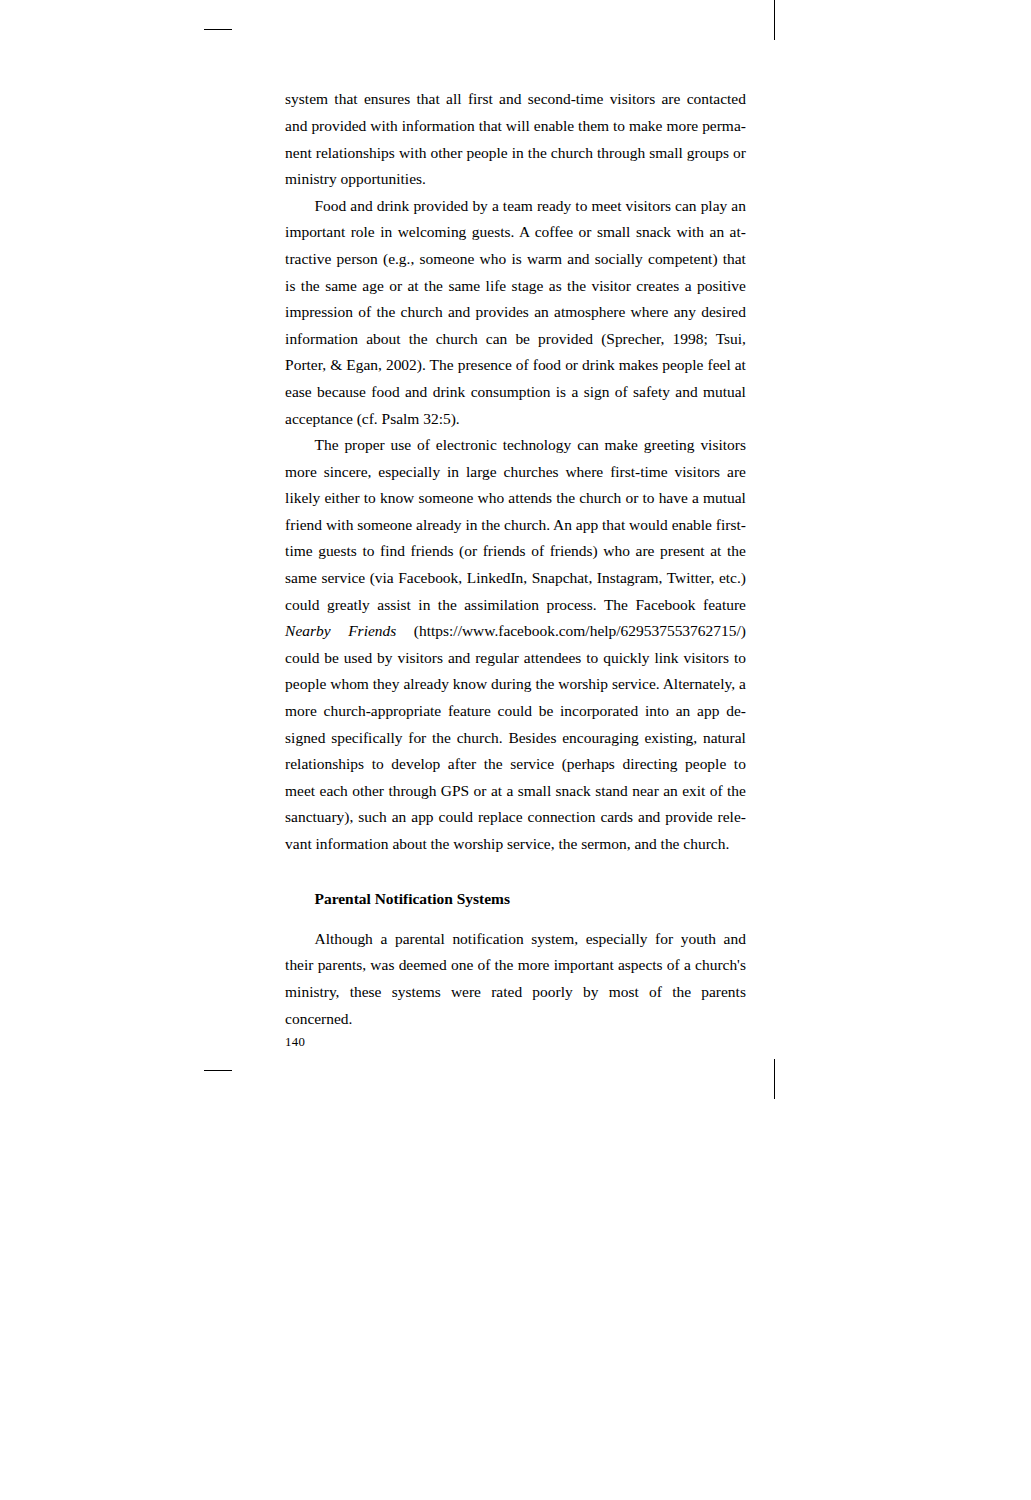system that ensures that all first and second-time visitors are contacted and provided with information that will enable them to make more permanent relationships with other people in the church through small groups or ministry opportunities.
Food and drink provided by a team ready to meet visitors can play an important role in welcoming guests. A coffee or small snack with an attractive person (e.g., someone who is warm and socially competent) that is the same age or at the same life stage as the visitor creates a positive impression of the church and provides an atmosphere where any desired information about the church can be provided (Sprecher, 1998; Tsui, Porter, & Egan, 2002). The presence of food or drink makes people feel at ease because food and drink consumption is a sign of safety and mutual acceptance (cf. Psalm 32:5).
The proper use of electronic technology can make greeting visitors more sincere, especially in large churches where first-time visitors are likely either to know someone who attends the church or to have a mutual friend with someone already in the church. An app that would enable first-time guests to find friends (or friends of friends) who are present at the same service (via Facebook, LinkedIn, Snapchat, Instagram, Twitter, etc.) could greatly assist in the assimilation process. The Facebook feature Nearby Friends (https://www.facebook.com/help/629537553762715/) could be used by visitors and regular attendees to quickly link visitors to people whom they already know during the worship service. Alternately, a more church-appropriate feature could be incorporated into an app designed specifically for the church. Besides encouraging existing, natural relationships to develop after the service (perhaps directing people to meet each other through GPS or at a small snack stand near an exit of the sanctuary), such an app could replace connection cards and provide relevant information about the worship service, the sermon, and the church.
Parental Notification Systems
Although a parental notification system, especially for youth and their parents, was deemed one of the more important aspects of a church's ministry, these systems were rated poorly by most of the parents concerned.
140